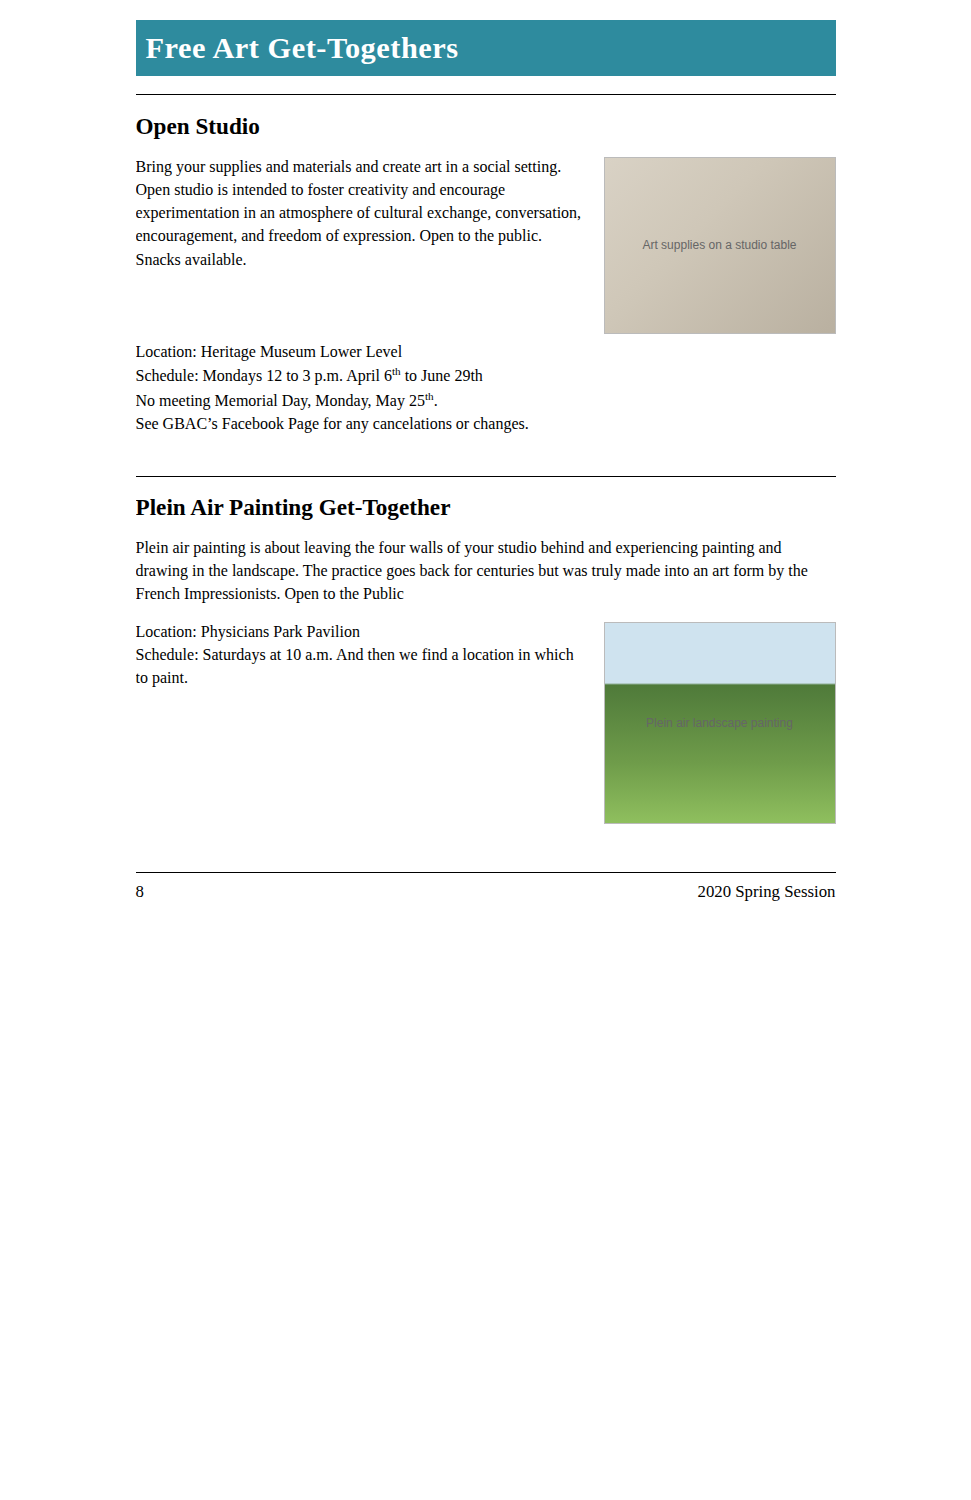Free Art Get-Togethers
Open Studio
Art supplies on a studio table
Bring your supplies and materials and create art in a social setting. Open studio is intended to foster creativity and encourage experimentation in an atmosphere of cultural exchange, conversation, encouragement, and freedom of expression. Open to the public. Snacks available.
Location: Heritage Museum Lower Level Schedule: Mondays 12 to 3 p.m. April 6th to June 29th No meeting Memorial Day, Monday, May 25th. See GBAC’s Facebook Page for any cancelations or changes.
Plein Air Painting Get-Together
Plein air painting is about leaving the four walls of your studio behind and experiencing painting and drawing in the landscape. The practice goes back for centuries but was truly made into an art form by the French Impressionists. Open to the Public
Plein air landscape painting
Location: Physicians Park Pavilion Schedule: Saturdays at 10 a.m. And then we find a location in which to paint.
8 2020 Spring Session